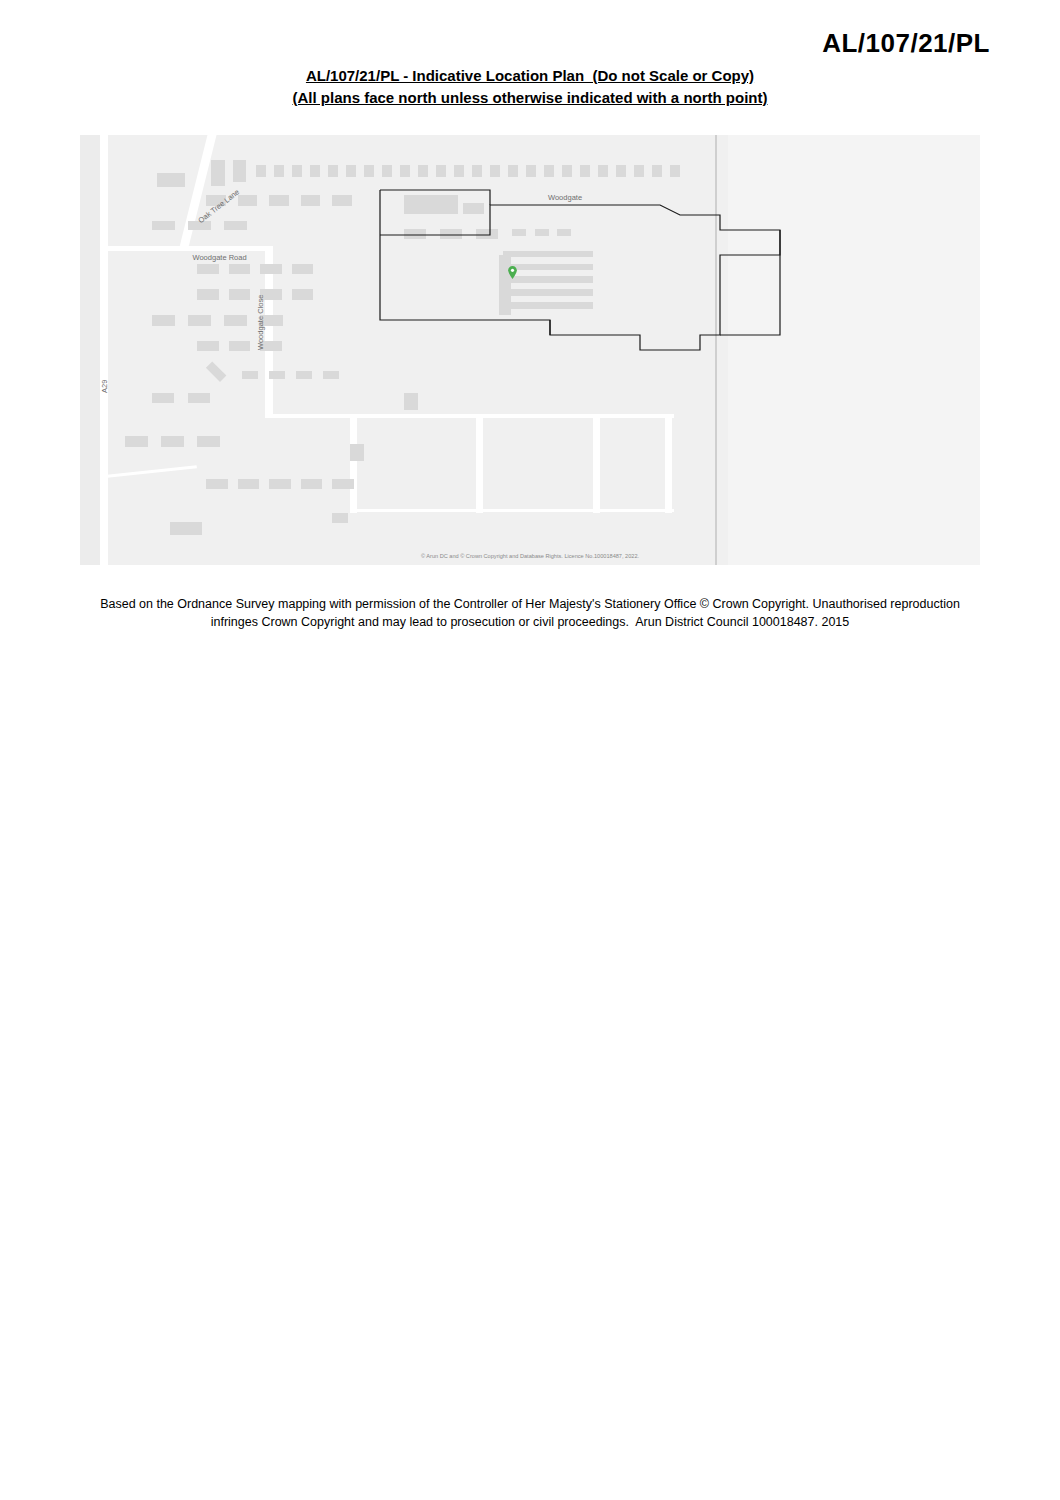AL/107/21/PL
AL/107/21/PL - Indicative Location Plan (Do not Scale or Copy) (All plans face north unless otherwise indicated with a north point)
Oak Tree Lane
Woodgate Road
Woodgate Close
A29
Woodgate
© Arun DC and © Crown Copyright and Database Rights. Licence No.100018487, 2022.
Based on the Ordnance Survey mapping with permission of the Controller of Her Majesty's Stationery Office © Crown Copyright. Unauthorised reproduction infringes Crown Copyright and may lead to prosecution or civil proceedings. Arun District Council 100018487. 2015